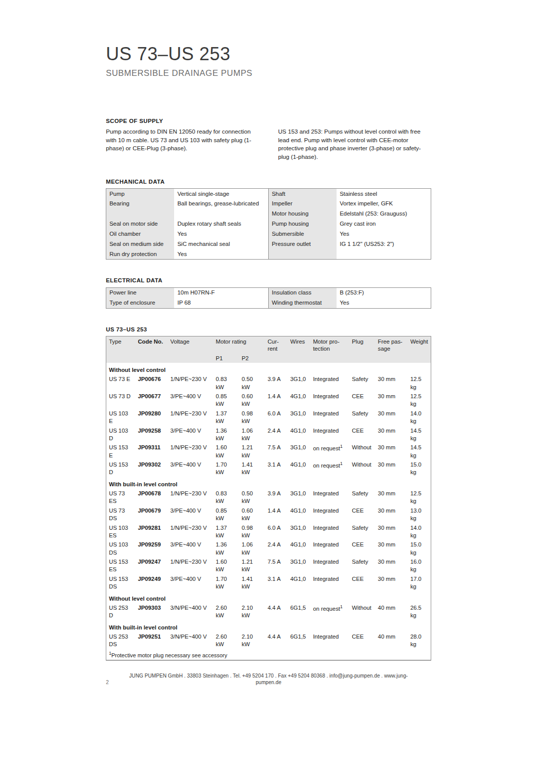US 73–US 253
Submersible drainage pumps
Scope of supply
Pump according to DIN EN 12050 ready for connection with 10 m cable. US 73 and US 103 with safety plug (1-phase) or CEE-Plug (3-phase).
US 153 and 253: Pumps without level control with free lead end. Pump with level control with CEE-motor protective plug and phase inverter (3-phase) or safety-plug (1-phase).
Mechanical data
| Pump | Vertical single-stage | Shaft | Stainless steel |
| Bearing | Ball bearings, grease-lubricated | Impeller | Vortex impeller, GFK |
| | | Motor housing | Edelstahl (253: Grauguss) |
| Seal on motor side | Duplex rotary shaft seals | Pump housing | Grey cast iron |
| Oil chamber | Yes | Submersible | Yes |
| Seal on medium side | SiC mechanical seal | Pressure outlet | IG 1 1/2" (US253: 2") |
| Run dry protection | Yes | | |
Electrical data
| Power line | 10m H07RN-F | Insulation class | B (253:F) |
| Type of enclosure | IP 68 | Winding thermostat | Yes |
US 73–US 253
| Type | Code No. | Voltage | Motor rating | Cur- rent | Wires | Motor pro- tection | Plug | Free pas- sage | Weight |
| --- | --- | --- | --- | --- | --- | --- | --- | --- | --- |
| | | | P1 | P2 | | | | | | |
| Without level control |
| US 73 E | JP00676 | 1/N/PE~230 V | 0.83 kW | 0.50 kW | 3.9 A | 3G1,0 | Integrated | Safety | 30 mm | 12.5 kg |
| US 73 D | JP00677 | 3/PE~400 V | 0.85 kW | 0.60 kW | 1.4 A | 4G1,0 | Integrated | CEE | 30 mm | 12.5 kg |
| US 103 E | JP09280 | 1/N/PE~230 V | 1.37 kW | 0.98 kW | 6.0 A | 3G1,0 | Integrated | Safety | 30 mm | 14.0 kg |
| US 103 D | JP09258 | 3/PE~400 V | 1.36 kW | 1.06 kW | 2.4 A | 4G1,0 | Integrated | CEE | 30 mm | 14.5 kg |
| US 153 E | JP09311 | 1/N/PE~230 V | 1.60 kW | 1.21 kW | 7.5 A | 3G1,0 | on request 1 | Without | 30 mm | 14.5 kg |
| US 153 D | JP09302 | 3/PE~400 V | 1.70 kW | 1.41 kW | 3.1 A | 4G1,0 | on request 1 | Without | 30 mm | 15.0 kg |
| With built-in level control |
| US 73 ES | JP00678 | 1/N/PE~230 V | 0.83 kW | 0.50 kW | 3.9 A | 3G1,0 | Integrated | Safety | 30 mm | 12.5 kg |
| US 73 DS | JP00679 | 3/PE~400 V | 0.85 kW | 0.60 kW | 1.4 A | 4G1,0 | Integrated | CEE | 30 mm | 13.0 kg |
| US 103 ES | JP09281 | 1/N/PE~230 V | 1.37 kW | 0.98 kW | 6.0 A | 3G1,0 | Integrated | Safety | 30 mm | 14.0 kg |
| US 103 DS | JP09259 | 3/PE~400 V | 1.36 kW | 1.06 kW | 2.4 A | 4G1,0 | Integrated | CEE | 30 mm | 15.0 kg |
| US 153 ES | JP09247 | 1/N/PE~230 V | 1.60 kW | 1.21 kW | 7.5 A | 3G1,0 | Integrated | Safety | 30 mm | 16.0 kg |
| US 153 DS | JP09249 | 3/PE~400 V | 1.70 kW | 1.41 kW | 3.1 A | 4G1,0 | Integrated | CEE | 30 mm | 17.0 kg |
| Without level control |
| US 253 D | JP09303 | 3/N/PE~400 V | 2.60 kW | 2.10 kW | 4.4 A | 6G1,5 | on request 1 | Without | 40 mm | 26.5 kg |
| With built-in level control |
| US 253 DS | JP09251 | 3/N/PE~400 V | 2.60 kW | 2.10 kW | 4.4 A | 6G1,5 | Integrated | CEE | 40 mm | 28.0 kg |
| 1 Protective motor plug necessary see accessory |
2
JUNG PUMPEN GmbH . 33803 Steinhagen . Tel. +49 5204 170 . Fax +49 5204 80368 . info@jung-pumpen.de . www.jung-pumpen.de